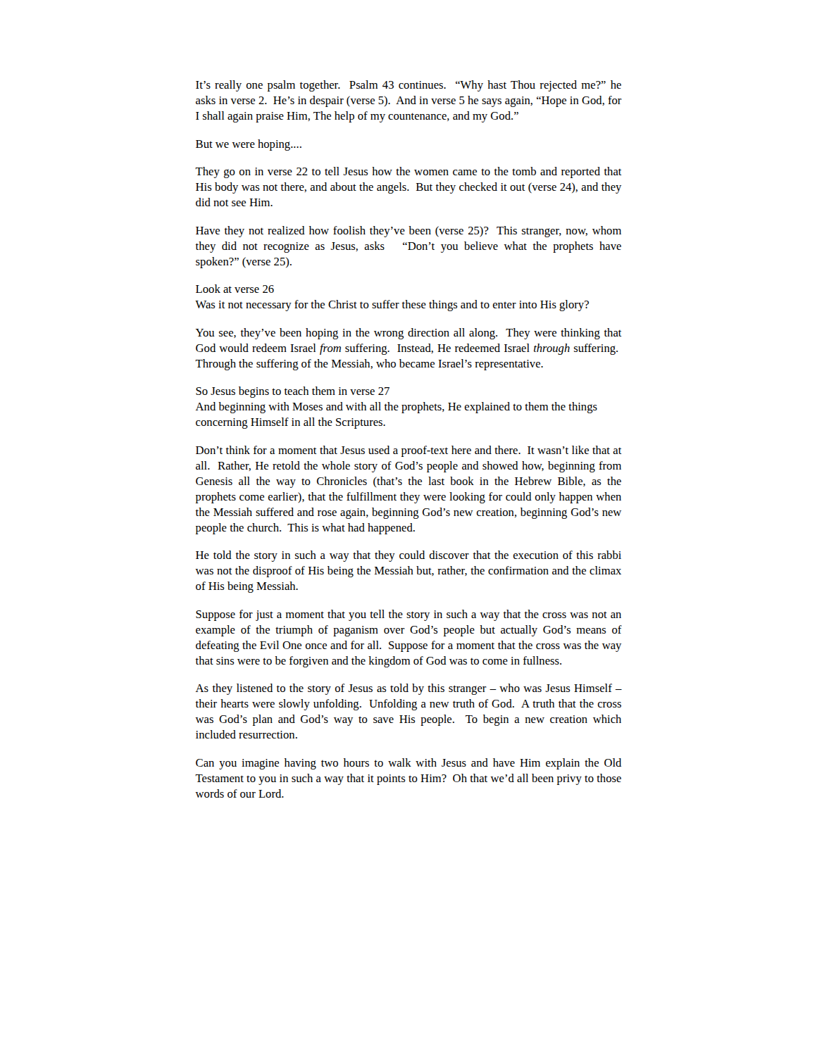It’s really one psalm together. Psalm 43 continues. “Why hast Thou rejected me?” he asks in verse 2. He’s in despair (verse 5). And in verse 5 he says again, “Hope in God, for I shall again praise Him, The help of my countenance, and my God.”
But we were hoping....
They go on in verse 22 to tell Jesus how the women came to the tomb and reported that His body was not there, and about the angels. But they checked it out (verse 24), and they did not see Him.
Have they not realized how foolish they’ve been (verse 25)? This stranger, now, whom they did not recognize as Jesus, asks “Don’t you believe what the prophets have spoken?” (verse 25).
Look at verse 26
Was it not necessary for the Christ to suffer these things and to enter into His glory?
You see, they’ve been hoping in the wrong direction all along. They were thinking that God would redeem Israel from suffering. Instead, He redeemed Israel through suffering. Through the suffering of the Messiah, who became Israel’s representative.
So Jesus begins to teach them in verse 27
And beginning with Moses and with all the prophets, He explained to them the things concerning Himself in all the Scriptures.
Don’t think for a moment that Jesus used a proof-text here and there. It wasn’t like that at all. Rather, He retold the whole story of God’s people and showed how, beginning from Genesis all the way to Chronicles (that’s the last book in the Hebrew Bible, as the prophets come earlier), that the fulfillment they were looking for could only happen when the Messiah suffered and rose again, beginning God’s new creation, beginning God’s new people the church. This is what had happened.
He told the story in such a way that they could discover that the execution of this rabbi was not the disproof of His being the Messiah but, rather, the confirmation and the climax of His being Messiah.
Suppose for just a moment that you tell the story in such a way that the cross was not an example of the triumph of paganism over God’s people but actually God’s means of defeating the Evil One once and for all. Suppose for a moment that the cross was the way that sins were to be forgiven and the kingdom of God was to come in fullness.
As they listened to the story of Jesus as told by this stranger – who was Jesus Himself – their hearts were slowly unfolding. Unfolding a new truth of God. A truth that the cross was God’s plan and God’s way to save His people. To begin a new creation which included resurrection.
Can you imagine having two hours to walk with Jesus and have Him explain the Old Testament to you in such a way that it points to Him? Oh that we’d all been privy to those words of our Lord.